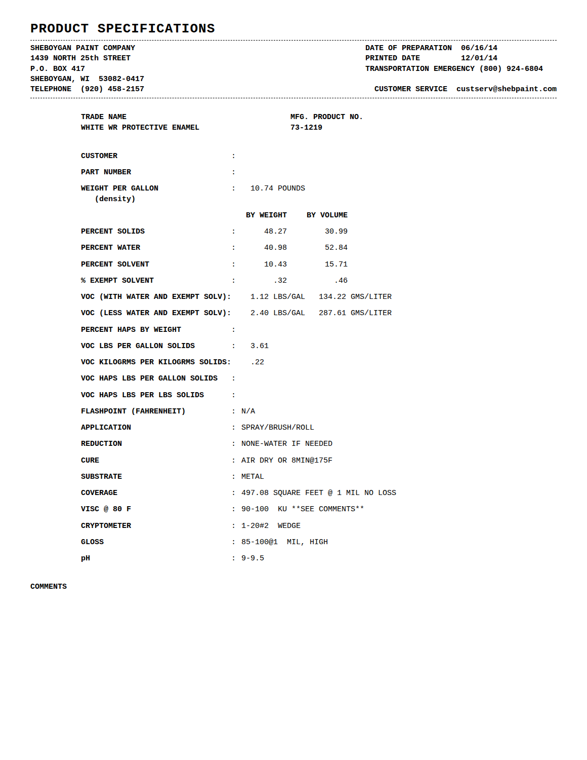PRODUCT SPECIFICATIONS
SHEBOYGAN PAINT COMPANY 1439 NORTH 25th STREET P.O. BOX 417 SHEBOYGAN, WI 53082-0417 TELEPHONE (920) 458-2157
DATE OF PREPARATION 06/16/14 PRINTED DATE 12/01/14 TRANSPORTATION EMERGENCY (800) 924-6804 CUSTOMER SERVICE custserv@shebpaint.com
TRADE NAME
WHITE WR PROTECTIVE ENAMEL
MFG. PRODUCT NO.
73-1219
| CUSTOMER | : | |
| PART NUMBER | : | |
| WEIGHT PER GALLON (density) | : | 10.74 POUNDS |
| | | BY WEIGHT BY VOLUME |
| PERCENT SOLIDS | : | 48.27 30.99 |
| PERCENT WATER | : | 40.98 52.84 |
| PERCENT SOLVENT | : | 10.43 15.71 |
| % EXEMPT SOLVENT | : | .32 .46 |
| VOC (WITH WATER AND EXEMPT SOLV): | 1.12 LBS/GAL 134.22 GMS/LITER |
| VOC (LESS WATER AND EXEMPT SOLV): | 2.40 LBS/GAL 287.61 GMS/LITER |
| PERCENT HAPS BY WEIGHT | : | |
| VOC LBS PER GALLON SOLIDS | : | 3.61 |
| VOC KILOGRMS PER KILOGRMS SOLIDS: | | .22 |
| VOC HAPS LBS PER GALLON SOLIDS | : | |
| VOC HAPS LBS PER LBS SOLIDS | : | |
| FLASHPOINT (FAHRENHEIT) | : | N/A |
| APPLICATION | : | SPRAY/BRUSH/ROLL |
| REDUCTION | : | NONE-WATER IF NEEDED |
| CURE | : | AIR DRY OR 8MIN@175F |
| SUBSTRATE | : | METAL |
| COVERAGE | : | 497.08 SQUARE FEET @ 1 MIL NO LOSS |
| VISC @ 80 F | : | 90-100 KU **SEE COMMENTS** |
| CRYPTOMETER | : | 1-20#2 WEDGE |
| GLOSS | : | 85-100@1 MIL, HIGH |
| pH | : | 9-9.5 |
COMMENTS